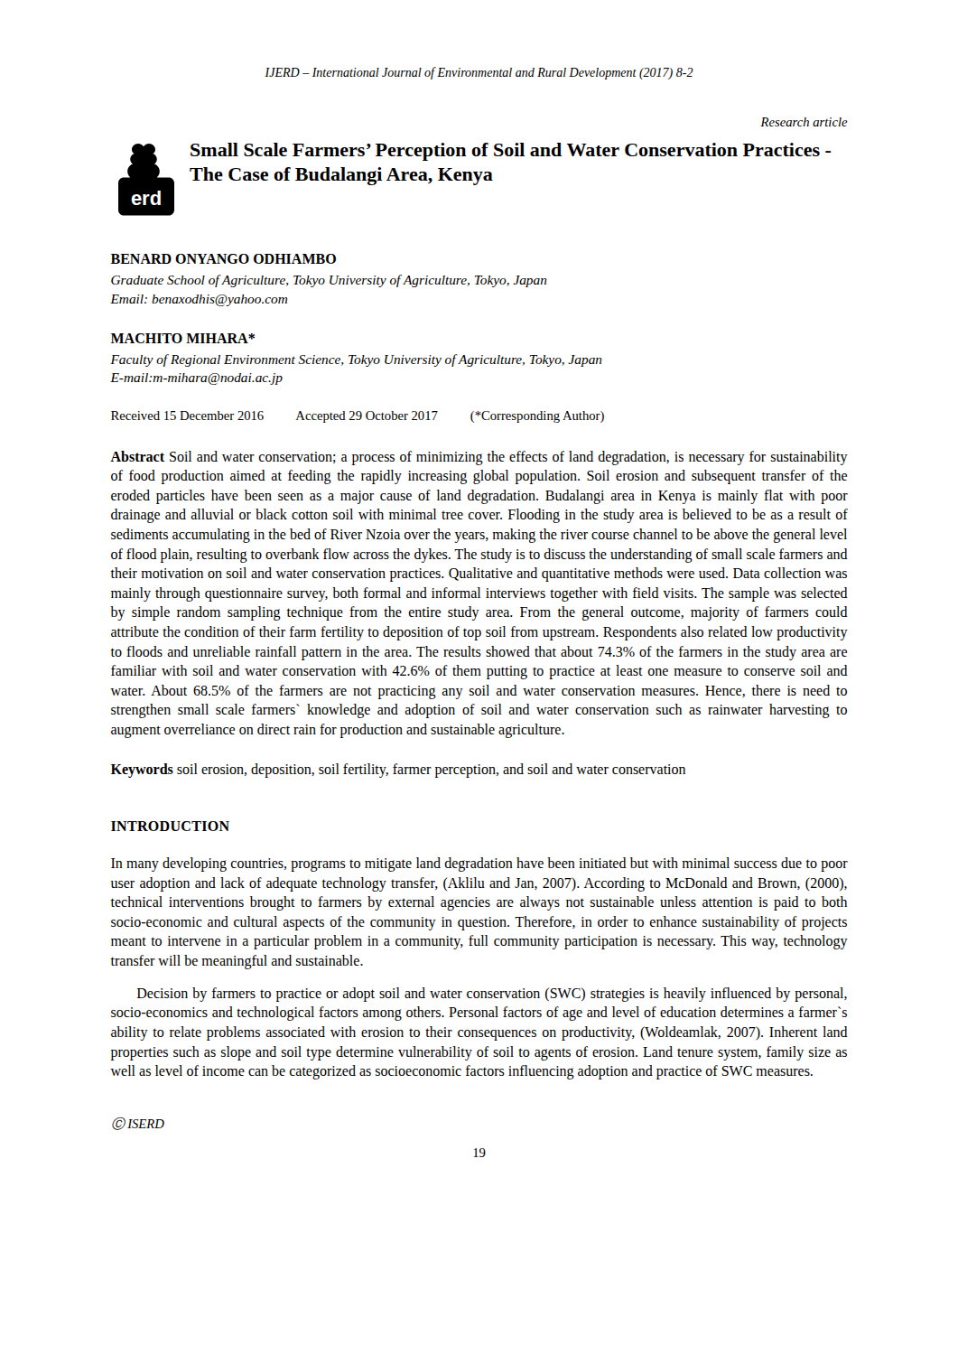IJERD – International Journal of Environmental and Rural Development (2017) 8-2
Research article
erd
Small Scale Farmers’ Perception of Soil and Water Conservation Practices -The Case of Budalangi Area, Kenya
BENARD ONYANGO ODHIAMBO
Graduate School of Agriculture, Tokyo University of Agriculture, Tokyo, Japan
Email: benaxodhis@yahoo.com
MACHITO MIHARA*
Faculty of Regional Environment Science, Tokyo University of Agriculture, Tokyo, Japan
E-mail:m-mihara@nodai.ac.jp
Received 15 December 2016 Accepted 29 October 2017 (*Corresponding Author)
Abstract Soil and water conservation; a process of minimizing the effects of land degradation, is necessary for sustainability of food production aimed at feeding the rapidly increasing global population. Soil erosion and subsequent transfer of the eroded particles have been seen as a major cause of land degradation. Budalangi area in Kenya is mainly flat with poor drainage and alluvial or black cotton soil with minimal tree cover. Flooding in the study area is believed to be as a result of sediments accumulating in the bed of River Nzoia over the years, making the river course channel to be above the general level of flood plain, resulting to overbank flow across the dykes. The study is to discuss the understanding of small scale farmers and their motivation on soil and water conservation practices. Qualitative and quantitative methods were used. Data collection was mainly through questionnaire survey, both formal and informal interviews together with field visits. The sample was selected by simple random sampling technique from the entire study area. From the general outcome, majority of farmers could attribute the condition of their farm fertility to deposition of top soil from upstream. Respondents also related low productivity to floods and unreliable rainfall pattern in the area. The results showed that about 74.3% of the farmers in the study area are familiar with soil and water conservation with 42.6% of them putting to practice at least one measure to conserve soil and water. About 68.5% of the farmers are not practicing any soil and water conservation measures. Hence, there is need to strengthen small scale farmers` knowledge and adoption of soil and water conservation such as rainwater harvesting to augment overreliance on direct rain for production and sustainable agriculture.
Keywords soil erosion, deposition, soil fertility, farmer perception, and soil and water conservation
INTRODUCTION
In many developing countries, programs to mitigate land degradation have been initiated but with minimal success due to poor user adoption and lack of adequate technology transfer, (Aklilu and Jan, 2007). According to McDonald and Brown, (2000), technical interventions brought to farmers by external agencies are always not sustainable unless attention is paid to both socio-economic and cultural aspects of the community in question. Therefore, in order to enhance sustainability of projects meant to intervene in a particular problem in a community, full community participation is necessary. This way, technology transfer will be meaningful and sustainable.
Decision by farmers to practice or adopt soil and water conservation (SWC) strategies is heavily influenced by personal, socio-economics and technological factors among others. Personal factors of age and level of education determines a farmer`s ability to relate problems associated with erosion to their consequences on productivity, (Woldeamlak, 2007). Inherent land properties such as slope and soil type determine vulnerability of soil to agents of erosion. Land tenure system, family size as well as level of income can be categorized as socioeconomic factors influencing adoption and practice of SWC measures.
Ⓒ ISERD
19